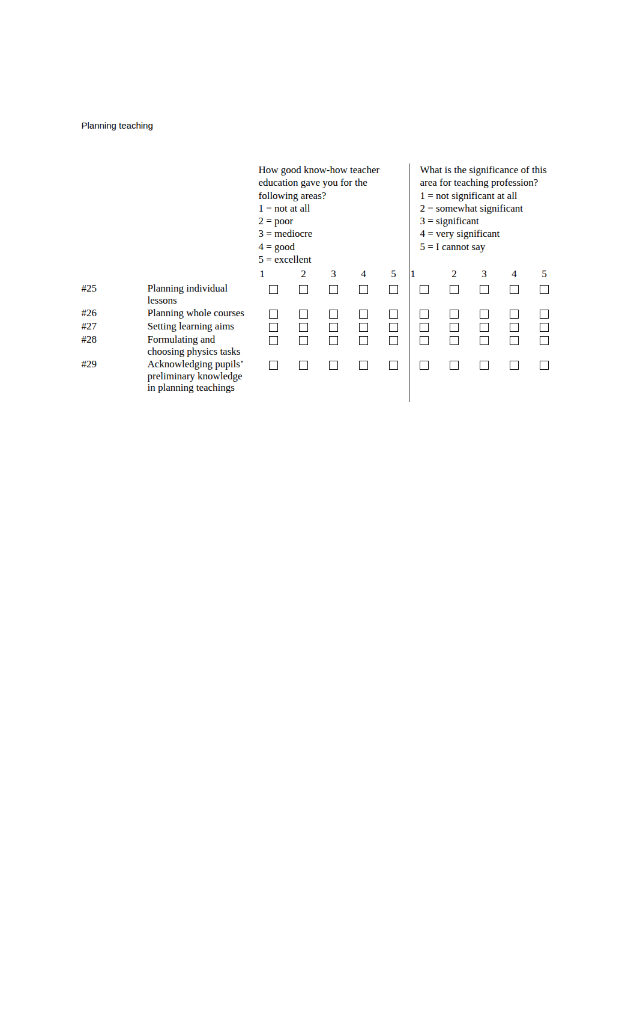Planning teaching
| | | How good know-how teacher education gave you for the following areas? 1 = not at all 2 = poor 3 = mediocre 4 = good 5 = excellent | | What is the significance of this area for teaching profession? 1 = not significant at all 2 = somewhat significant 3 = significant 4 = very significant 5 = I cannot say |
| | | 1 | 2 | 3 | 4 | 5 | 1 | 2 | 3 | 4 | 5 |
| #25 | Planning individual lessons | | | | | | | | | | |
| #26 | Planning whole courses | | | | | | | | | | |
| #27 | Setting learning aims | | | | | | | | | | |
| #28 | Formulating and choosing physics tasks | | | | | | | | | | |
| #29 | Acknowledging pupils’ preliminary knowledge in planning teachings | | | | | | | | | | |